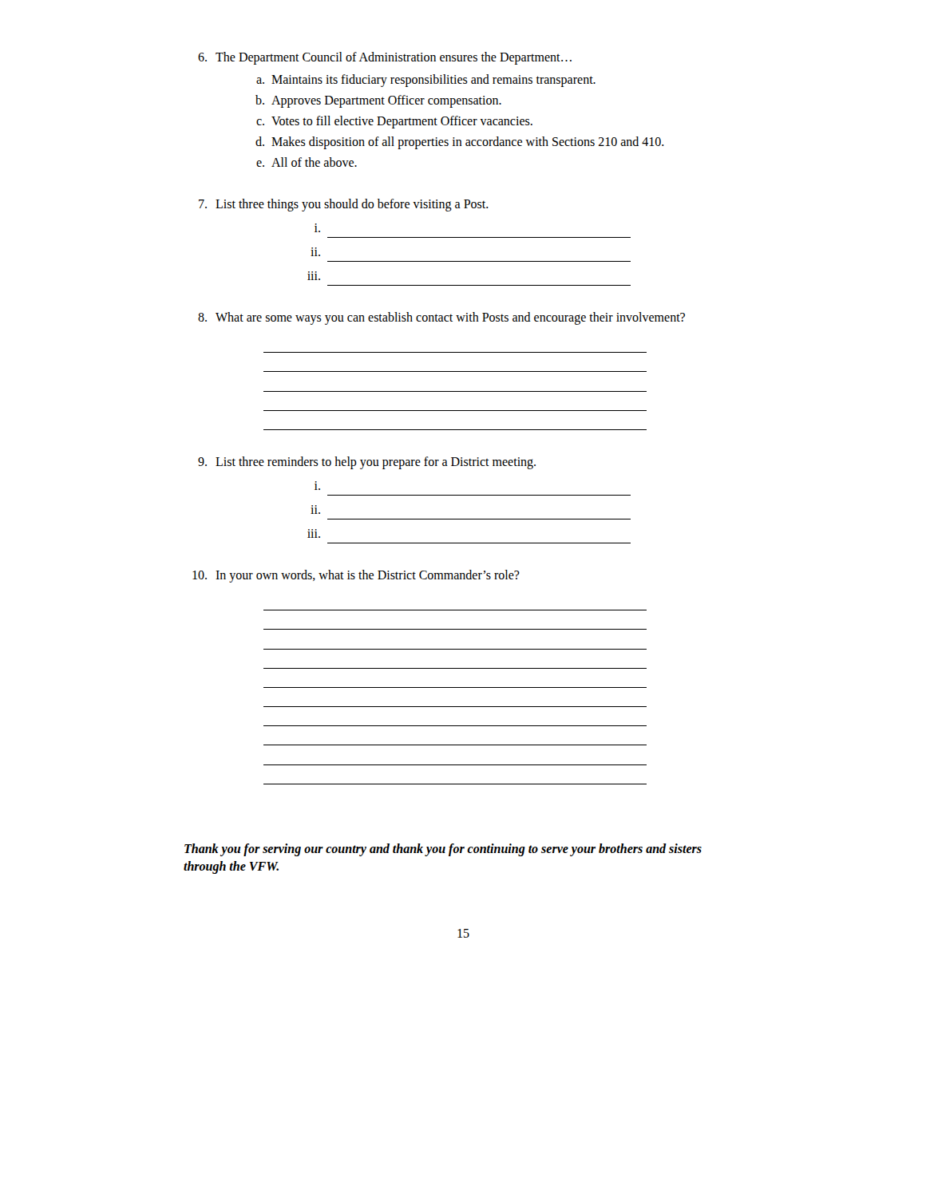The Department Council of Administration ensures the Department…
Maintains its fiduciary responsibilities and remains transparent.
Approves Department Officer compensation.
Votes to fill elective Department Officer vacancies.
Makes disposition of all properties in accordance with Sections 210 and 410.
All of the above.
List three things you should do before visiting a Post.
What are some ways you can establish contact with Posts and encourage their involvement?
List three reminders to help you prepare for a District meeting.
In your own words, what is the District Commander’s role?
Thank you for serving our country and thank you for continuing to serve your brothers and sisters through the VFW.
15